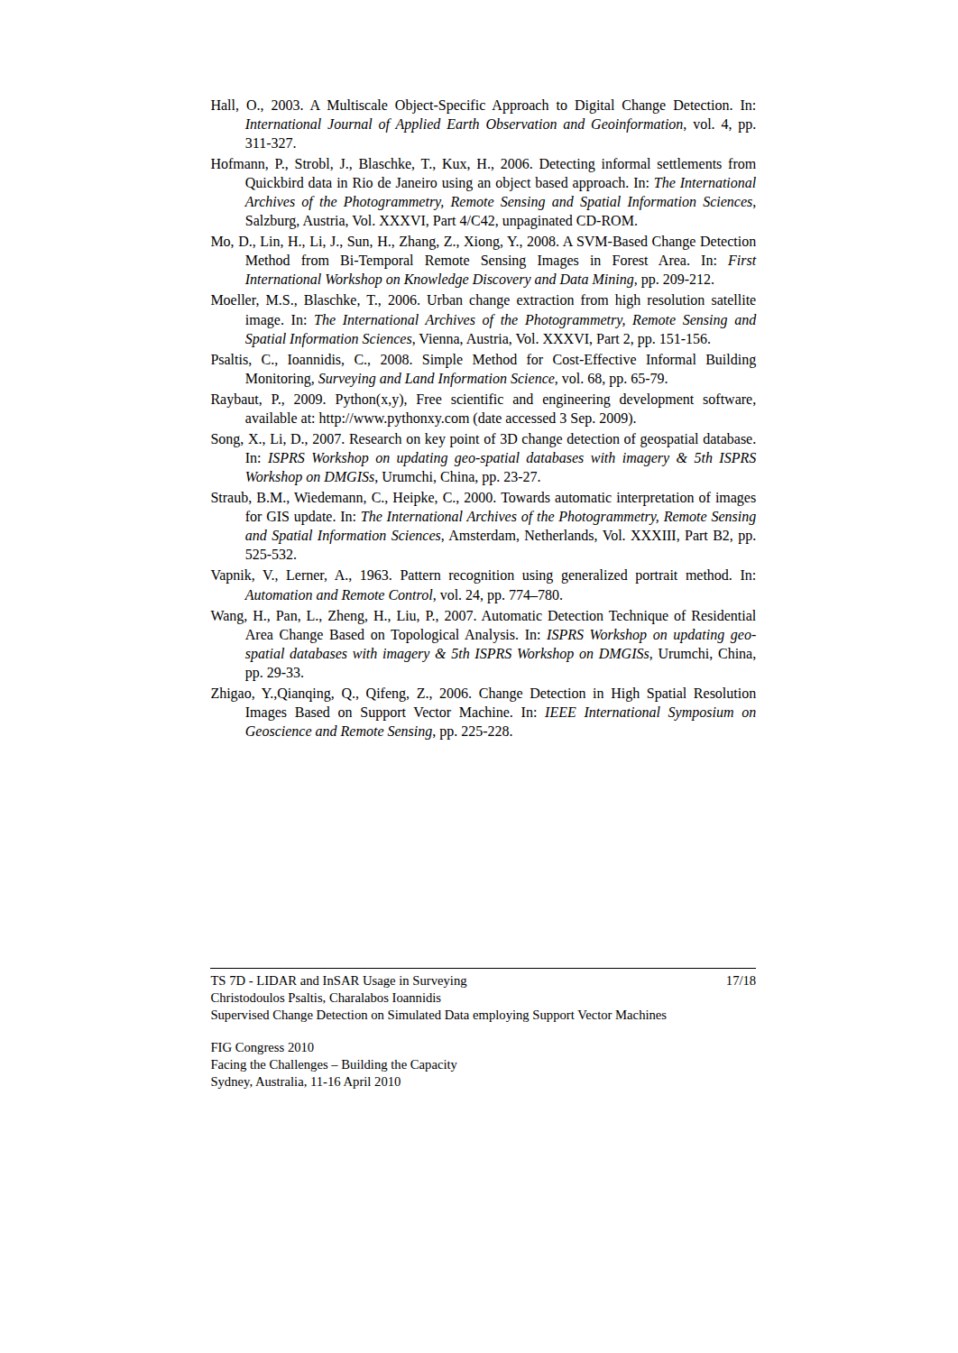Hall, O., 2003. A Multiscale Object-Specific Approach to Digital Change Detection. In: International Journal of Applied Earth Observation and Geoinformation, vol. 4, pp. 311-327.
Hofmann, P., Strobl, J., Blaschke, T., Kux, H., 2006. Detecting informal settlements from Quickbird data in Rio de Janeiro using an object based approach. In: The International Archives of the Photogrammetry, Remote Sensing and Spatial Information Sciences, Salzburg, Austria, Vol. XXXVI, Part 4/C42, unpaginated CD-ROM.
Mo, D., Lin, H., Li, J., Sun, H., Zhang, Z., Xiong, Y., 2008. A SVM-Based Change Detection Method from Bi-Temporal Remote Sensing Images in Forest Area. In: First International Workshop on Knowledge Discovery and Data Mining, pp. 209-212.
Moeller, M.S., Blaschke, T., 2006. Urban change extraction from high resolution satellite image. In: The International Archives of the Photogrammetry, Remote Sensing and Spatial Information Sciences, Vienna, Austria, Vol. XXXVI, Part 2, pp. 151-156.
Psaltis, C., Ioannidis, C., 2008. Simple Method for Cost-Effective Informal Building Monitoring, Surveying and Land Information Science, vol. 68, pp. 65-79.
Raybaut, P., 2009. Python(x,y), Free scientific and engineering development software, available at: http://www.pythonxy.com (date accessed 3 Sep. 2009).
Song, X., Li, D., 2007. Research on key point of 3D change detection of geospatial database. In: ISPRS Workshop on updating geo-spatial databases with imagery & 5th ISPRS Workshop on DMGISs, Urumchi, China, pp. 23-27.
Straub, B.M., Wiedemann, C., Heipke, C., 2000. Towards automatic interpretation of images for GIS update. In: The International Archives of the Photogrammetry, Remote Sensing and Spatial Information Sciences, Amsterdam, Netherlands, Vol. XXXIII, Part B2, pp. 525-532.
Vapnik, V., Lerner, A., 1963. Pattern recognition using generalized portrait method. In: Automation and Remote Control, vol. 24, pp. 774–780.
Wang, H., Pan, L., Zheng, H., Liu, P., 2007. Automatic Detection Technique of Residential Area Change Based on Topological Analysis. In: ISPRS Workshop on updating geo-spatial databases with imagery & 5th ISPRS Workshop on DMGISs, Urumchi, China, pp. 29-33.
Zhigao, Y.,Qianqing, Q., Qifeng, Z., 2006. Change Detection in High Spatial Resolution Images Based on Support Vector Machine. In: IEEE International Symposium on Geoscience and Remote Sensing, pp. 225-228.
17/18
TS 7D - LIDAR and InSAR Usage in Surveying
Christodoulos Psaltis, Charalabos Ioannidis
Supervised Change Detection on Simulated Data employing Support Vector Machines
FIG Congress 2010
Facing the Challenges – Building the Capacity
Sydney, Australia, 11-16 April 2010